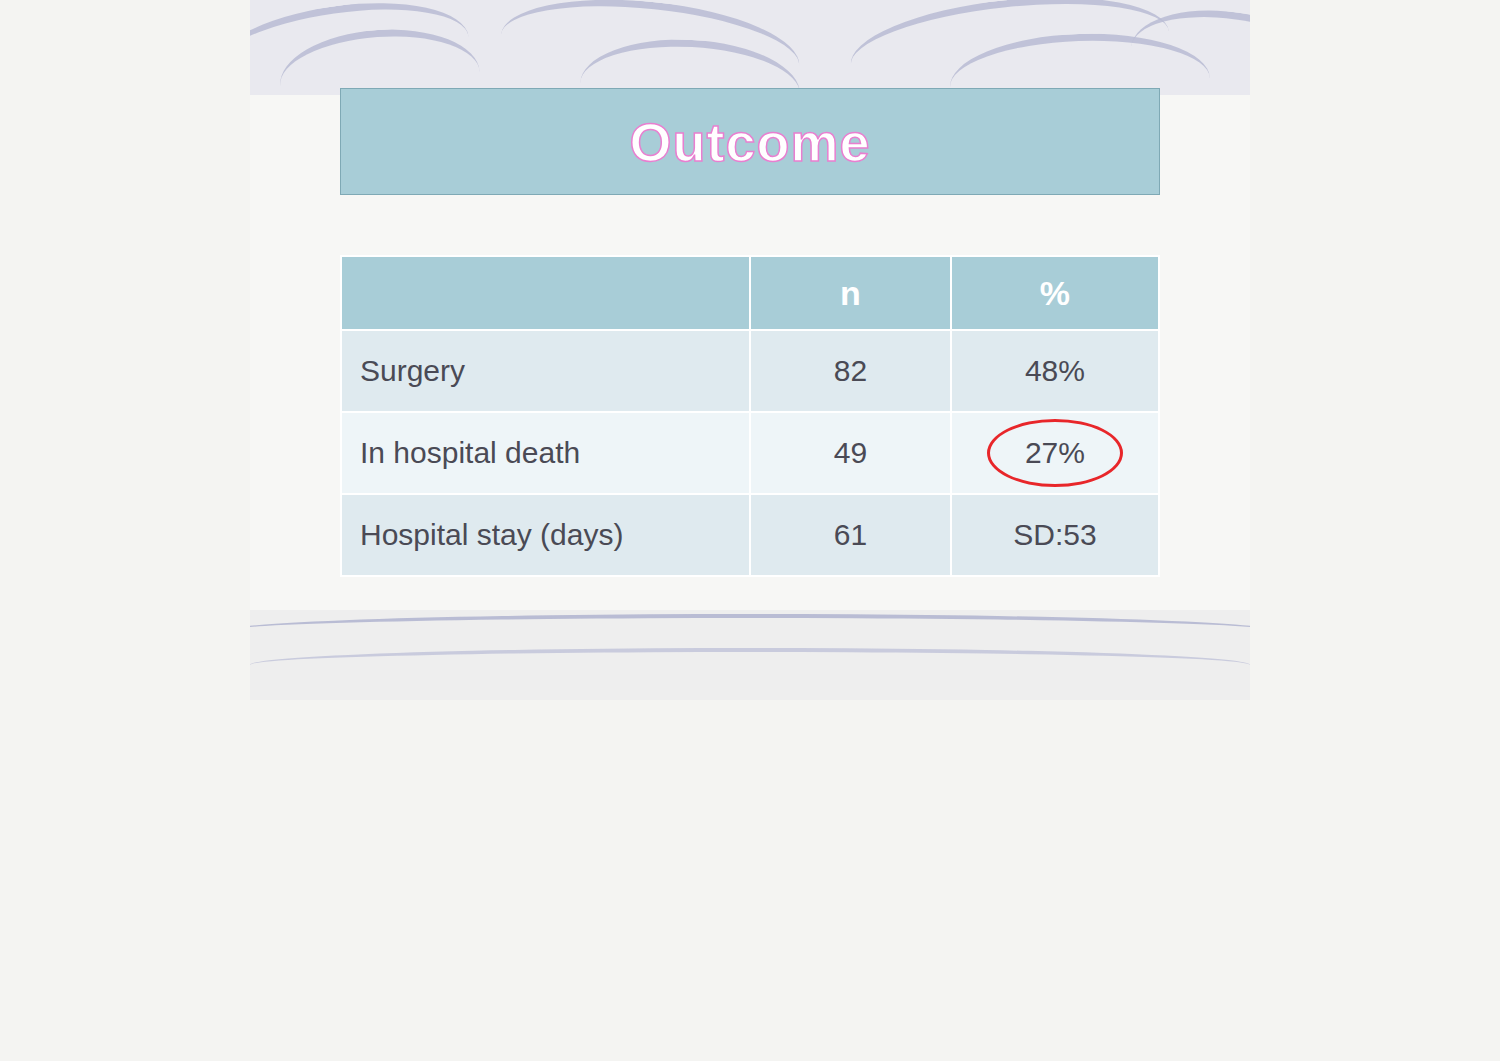Outcome
| | n | % |
| --- | --- | --- |
| Surgery | 82 | 48% |
| In hospital death | 49 | 27% |
| Hospital stay (days) | 61 | SD:53 |